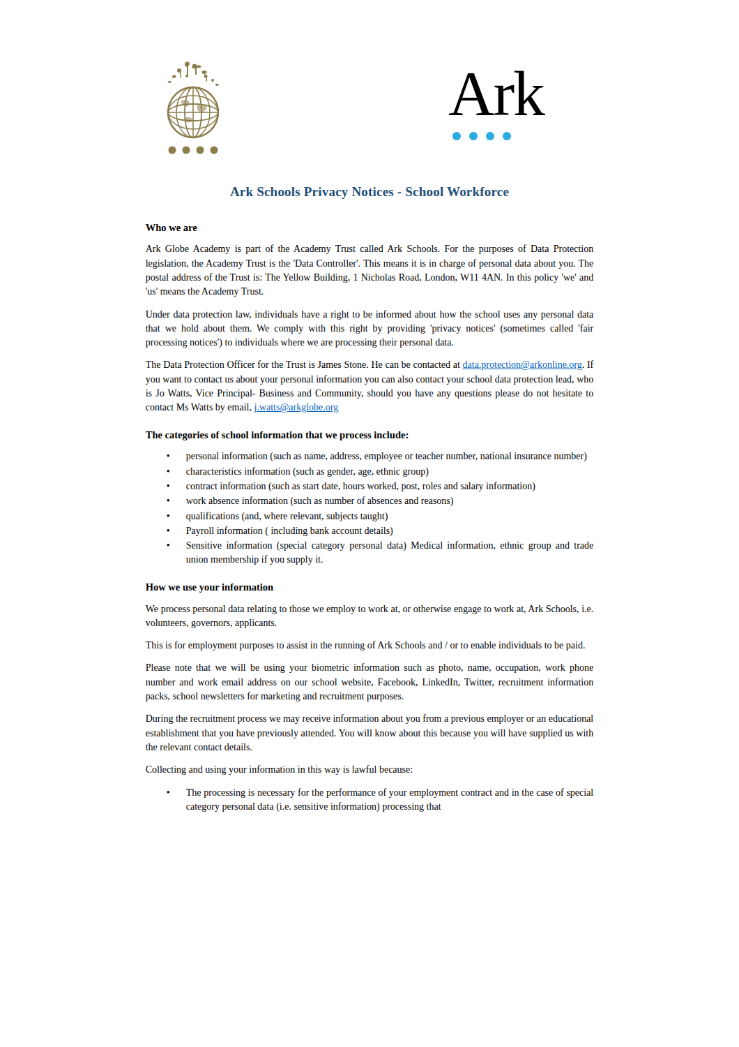Ark
Ark Schools Privacy Notices - School Workforce
Who we are
Ark Globe Academy is part of the Academy Trust called Ark Schools. For the purposes of Data Protection legislation, the Academy Trust is the 'Data Controller'. This means it is in charge of personal data about you. The postal address of the Trust is: The Yellow Building, 1 Nicholas Road, London, W11 4AN. In this policy 'we' and 'us' means the Academy Trust.
Under data protection law, individuals have a right to be informed about how the school uses any personal data that we hold about them. We comply with this right by providing 'privacy notices' (sometimes called 'fair processing notices') to individuals where we are processing their personal data.
The Data Protection Officer for the Trust is James Stone. He can be contacted at data.protection@arkonline.org. If you want to contact us about your personal information you can also contact your school data protection lead, who is Jo Watts, Vice Principal- Business and Community, should you have any questions please do not hesitate to contact Ms Watts by email, j.watts@arkglobe.org
The categories of school information that we process include:
personal information (such as name, address, employee or teacher number, national insurance number)
characteristics information (such as gender, age, ethnic group)
contract information (such as start date, hours worked, post, roles and salary information)
work absence information (such as number of absences and reasons)
qualifications (and, where relevant, subjects taught)
Payroll information ( including bank account details)
Sensitive information (special category personal data) Medical information, ethnic group and trade union membership if you supply it.
How we use your information
We process personal data relating to those we employ to work at, or otherwise engage to work at, Ark Schools, i.e. volunteers, governors, applicants.
This is for employment purposes to assist in the running of Ark Schools and / or to enable individuals to be paid.
Please note that we will be using your biometric information such as photo, name, occupation, work phone number and work email address on our school website, Facebook, LinkedIn, Twitter, recruitment information packs, school newsletters for marketing and recruitment purposes.
During the recruitment process we may receive information about you from a previous employer or an educational establishment that you have previously attended. You will know about this because you will have supplied us with the relevant contact details.
Collecting and using your information in this way is lawful because:
The processing is necessary for the performance of your employment contract and in the case of special category personal data (i.e. sensitive information) processing that